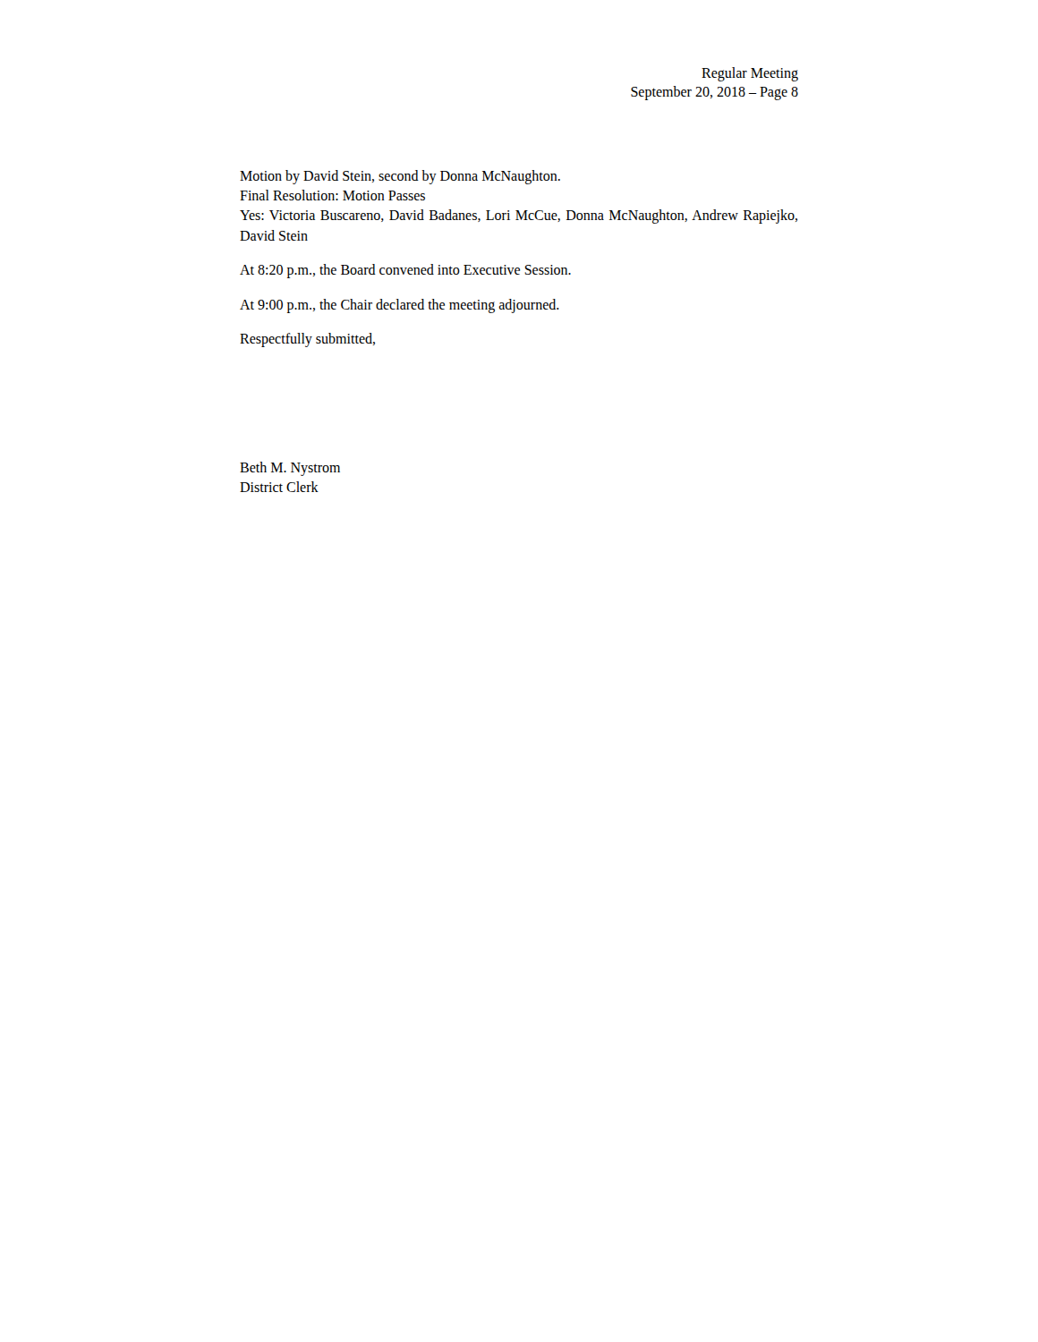Regular Meeting
September 20, 2018 – Page 8
Motion by David Stein, second by Donna McNaughton.
Final Resolution: Motion Passes
Yes: Victoria Buscareno, David Badanes, Lori McCue, Donna McNaughton, Andrew Rapiejko, David Stein
At 8:20 p.m., the Board convened into Executive Session.
At 9:00 p.m., the Chair declared the meeting adjourned.
Respectfully submitted,
Beth M. Nystrom
District Clerk